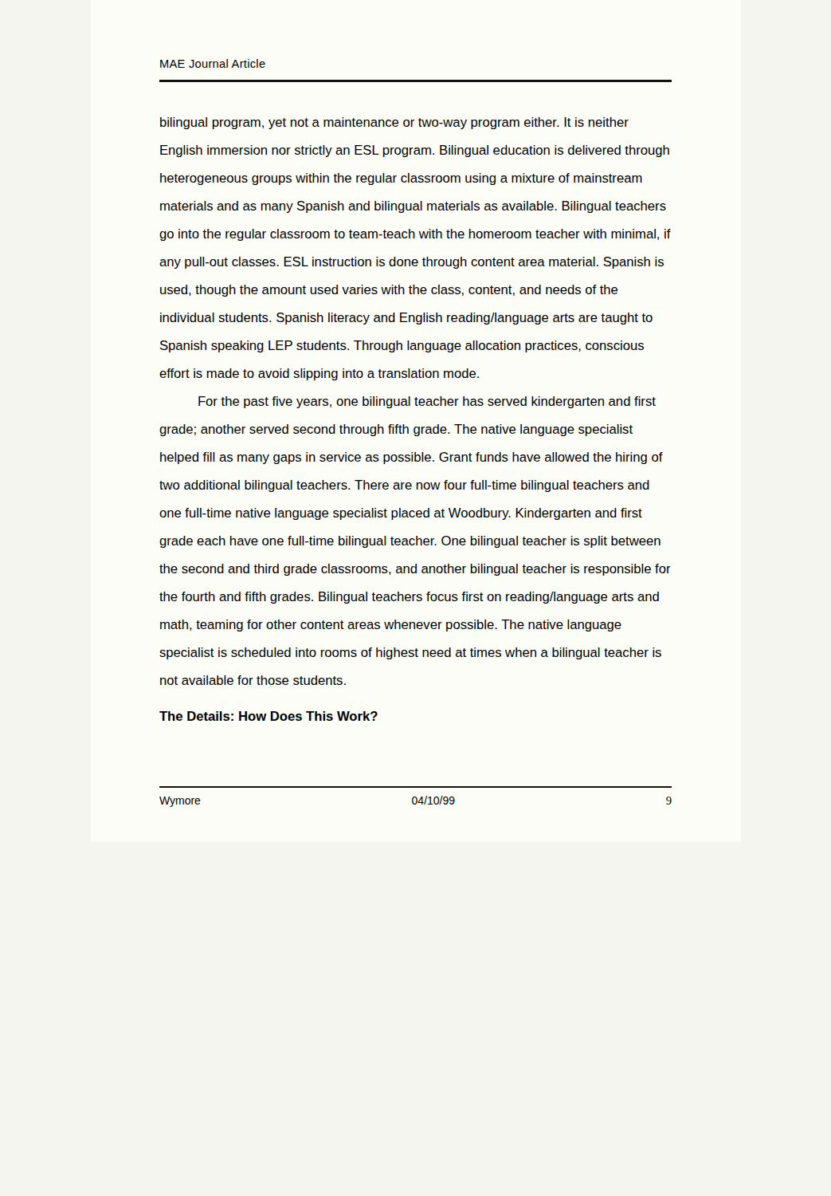MAE Journal Article
bilingual program, yet not a maintenance or two-way program either. It is neither English immersion nor strictly an ESL program. Bilingual education is delivered through heterogeneous groups within the regular classroom using a mixture of mainstream materials and as many Spanish and bilingual materials as available. Bilingual teachers go into the regular classroom to team-teach with the homeroom teacher with minimal, if any pull-out classes. ESL instruction is done through content area material. Spanish is used, though the amount used varies with the class, content, and needs of the individual students. Spanish literacy and English reading/language arts are taught to Spanish speaking LEP students. Through language allocation practices, conscious effort is made to avoid slipping into a translation mode.
For the past five years, one bilingual teacher has served kindergarten and first grade; another served second through fifth grade. The native language specialist helped fill as many gaps in service as possible. Grant funds have allowed the hiring of two additional bilingual teachers. There are now four full-time bilingual teachers and one full-time native language specialist placed at Woodbury. Kindergarten and first grade each have one full-time bilingual teacher. One bilingual teacher is split between the second and third grade classrooms, and another bilingual teacher is responsible for the fourth and fifth grades. Bilingual teachers focus first on reading/language arts and math, teaming for other content areas whenever possible. The native language specialist is scheduled into rooms of highest need at times when a bilingual teacher is not available for those students.
The Details: How Does This Work?
Wymore 04/10/99 9